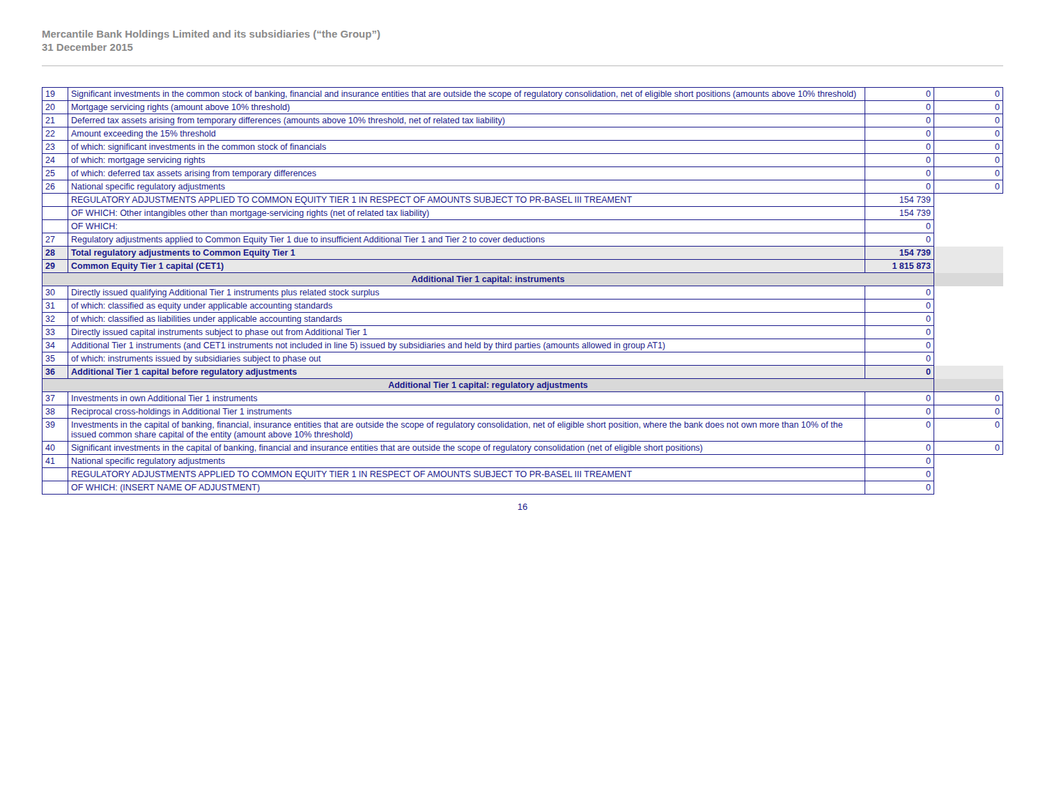Mercantile Bank Holdings Limited and its subsidiaries (“the Group”)
31 December 2015
| 19 | Significant investments in the common stock of banking, financial and insurance entities that are outside the scope of regulatory consolidation, net of eligible short positions (amounts above 10% threshold) | 0 | 0 |
| 20 | Mortgage servicing rights (amount above 10% threshold) | 0 | 0 |
| 21 | Deferred tax assets arising from temporary differences (amounts above 10% threshold, net of related tax liability) | 0 | 0 |
| 22 | Amount exceeding the 15% threshold | 0 | 0 |
| 23 | of which: significant investments in the common stock of financials | 0 | 0 |
| 24 | of which: mortgage servicing rights | 0 | 0 |
| 25 | of which: deferred tax assets arising from temporary differences | 0 | 0 |
| 26 | National specific regulatory adjustments | 0 | 0 |
| | REGULATORY ADJUSTMENTS APPLIED TO COMMON EQUITY TIER 1 IN RESPECT OF AMOUNTS SUBJECT TO PR-BASEL III TREAMENT | 154 739 | |
| | OF WHICH: Other intangibles other than mortgage-servicing rights (net of related tax liability) | 154 739 | |
| | OF WHICH: | 0 | |
| 27 | Regulatory adjustments applied to Common Equity Tier 1 due to insufficient Additional Tier 1 and Tier 2 to cover deductions | 0 | |
| 28 | Total regulatory adjustments to Common Equity Tier 1 | 154 739 | |
| 29 | Common Equity Tier 1 capital (CET1) | 1 815 873 | |
| Additional Tier 1 capital: instruments | |
| 30 | Directly issued qualifying Additional Tier 1 instruments plus related stock surplus | 0 | |
| 31 | of which: classified as equity under applicable accounting standards | 0 | |
| 32 | of which: classified as liabilities under applicable accounting standards | 0 | |
| 33 | Directly issued capital instruments subject to phase out from Additional Tier 1 | 0 | |
| 34 | Additional Tier 1 instruments (and CET1 instruments not included in line 5) issued by subsidiaries and held by third parties (amounts allowed in group AT1) | 0 | |
| 35 | of which: instruments issued by subsidiaries subject to phase out | 0 | |
| 36 | Additional Tier 1 capital before regulatory adjustments | 0 | |
| Additional Tier 1 capital: regulatory adjustments | |
| 37 | Investments in own Additional Tier 1 instruments | 0 | 0 |
| 38 | Reciprocal cross-holdings in Additional Tier 1 instruments | 0 | 0 |
| 39 | Investments in the capital of banking, financial, insurance entities that are outside the scope of regulatory consolidation, net of eligible short position, where the bank does not own more than 10% of the issued common share capital of the entity (amount above 10% threshold) | 0 | 0 |
| 40 | Significant investments in the capital of banking, financial and insurance entities that are outside the scope of regulatory consolidation (net of eligible short positions) | 0 | 0 |
| 41 | National specific regulatory adjustments | 0 | |
| | REGULATORY ADJUSTMENTS APPLIED TO COMMON EQUITY TIER 1 IN RESPECT OF AMOUNTS SUBJECT TO PR-BASEL III TREAMENT | 0 | |
| | OF WHICH: (INSERT NAME OF ADJUSTMENT) | 0 | |
16